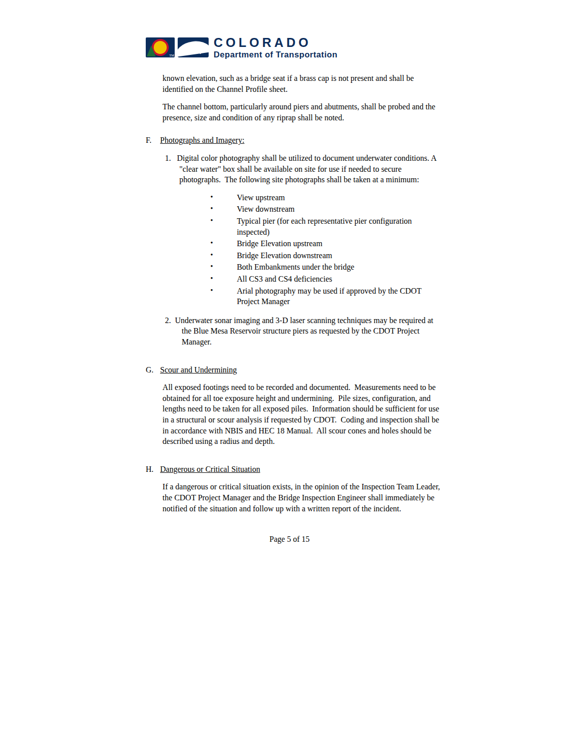TM
CDOT
COLORADO
Department of Transportation
known elevation, such as a bridge seat if a brass cap is not present and shall be identified on the Channel Profile sheet.
The channel bottom, particularly around piers and abutments, shall be probed and the presence, size and condition of any riprap shall be noted.
F. Photographs and Imagery:
1. Digital color photography shall be utilized to document underwater conditions. A "clear water" box shall be available on site for use if needed to secure photographs. The following site photographs shall be taken at a minimum:
View upstream
View downstream
Typical pier (for each representative pier configuration inspected)
Bridge Elevation upstream
Bridge Elevation downstream
Both Embankments under the bridge
All CS3 and CS4 deficiencies
Arial photography may be used if approved by the CDOT Project Manager
2. Underwater sonar imaging and 3-D laser scanning techniques may be required at the Blue Mesa Reservoir structure piers as requested by the CDOT Project Manager.
G. Scour and Undermining
All exposed footings need to be recorded and documented. Measurements need to be obtained for all toe exposure height and undermining. Pile sizes, configuration, and lengths need to be taken for all exposed piles. Information should be sufficient for use in a structural or scour analysis if requested by CDOT. Coding and inspection shall be in accordance with NBIS and HEC 18 Manual. All scour cones and holes should be described using a radius and depth.
H. Dangerous or Critical Situation
If a dangerous or critical situation exists, in the opinion of the Inspection Team Leader, the CDOT Project Manager and the Bridge Inspection Engineer shall immediately be notified of the situation and follow up with a written report of the incident.
Page 5 of 15